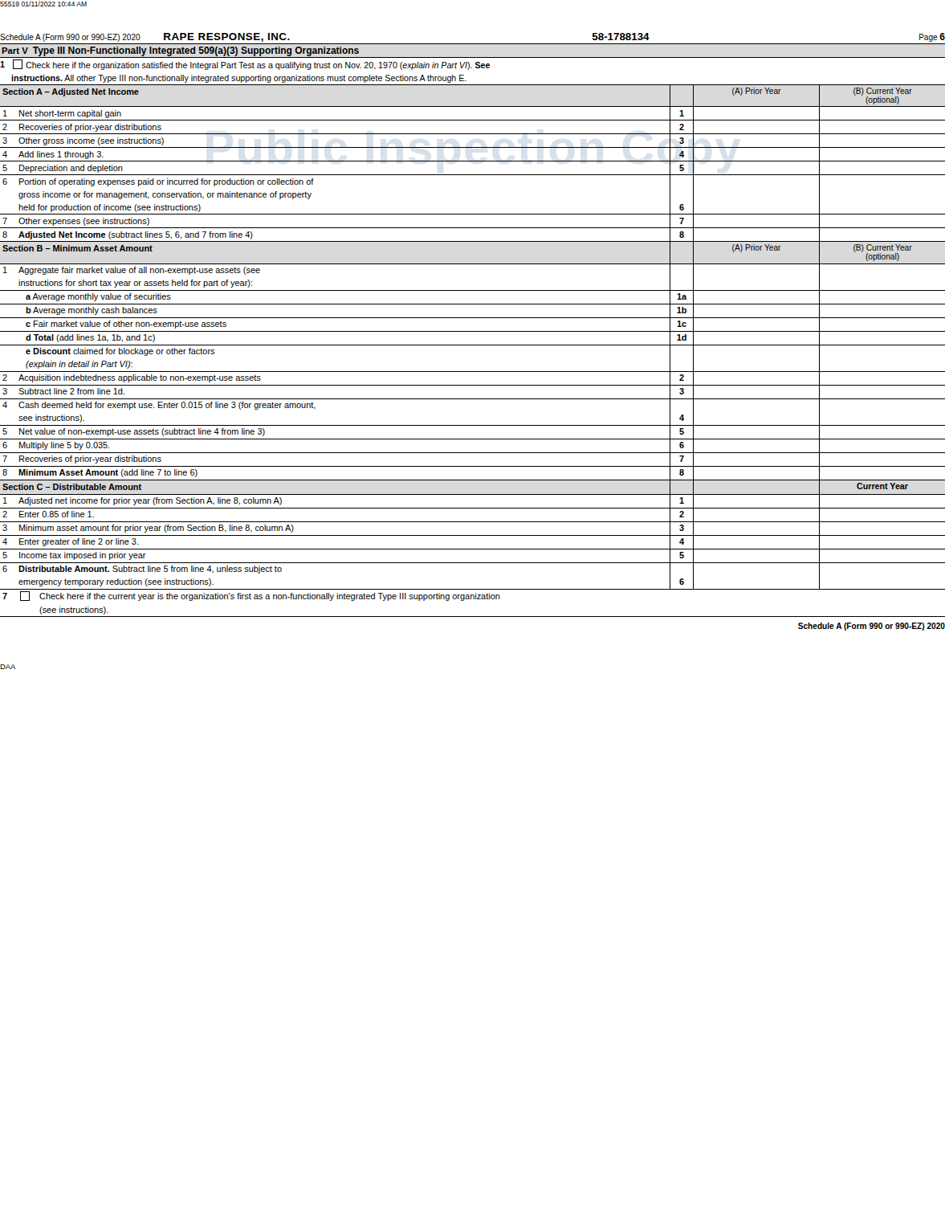55519 01/11/2022 10:44 AM
Public Inspection Copy
Schedule A (Form 990 or 990-EZ) 2020 RAPE RESPONSE, INC.
58-1788134
Page 6
Part V
Type III Non-Functionally Integrated 509(a)(3) Supporting Organizations
| 1 | Check here if the organization satisfied the Integral Part Test as a qualifying trust on Nov. 20, 1970 ( explain in Part VI ). See |
| | instructions. All other Type III non-functionally integrated supporting organizations must complete Sections A through E. |
| Section A – Adjusted Net Income | | (A) Prior Year | (B) Current Year (optional) |
| 1 | Net short-term capital gain | 1 | | |
| 2 | Recoveries of prior-year distributions | 2 | | |
| 3 | Other gross income (see instructions) | 3 | | |
| 4 | Add lines 1 through 3. | 4 | | |
| 5 | Depreciation and depletion | 5 | | |
| 6 | Portion of operating expenses paid or incurred for production or collection of | | | |
| | gross income or for management, conservation, or maintenance of property | | | |
| | held for production of income (see instructions) | 6 | | |
| 7 | Other expenses (see instructions) | 7 | | |
| 8 | Adjusted Net Income (subtract lines 5, 6, and 7 from line 4) | 8 | | |
| Section B – Minimum Asset Amount | | (A) Prior Year | (B) Current Year (optional) |
| 1 | Aggregate fair market value of all non-exempt-use assets (see | | | |
| | instructions for short tax year or assets held for part of year): | | | |
| | a Average monthly value of securities | 1a | | |
| | b Average monthly cash balances | 1b | | |
| | c Fair market value of other non-exempt-use assets | 1c | | |
| | d Total (add lines 1a, 1b, and 1c) | 1d | | |
| | e Discount claimed for blockage or other factors | | | |
| | (explain in detail in Part VI) : | | | |
| 2 | Acquisition indebtedness applicable to non-exempt-use assets | 2 | | |
| 3 | Subtract line 2 from line 1d. | 3 | | |
| 4 | Cash deemed held for exempt use. Enter 0.015 of line 3 (for greater amount, | | | |
| | see instructions). | 4 | | |
| 5 | Net value of non-exempt-use assets (subtract line 4 from line 3) | 5 | | |
| 6 | Multiply line 5 by 0.035. | 6 | | |
| 7 | Recoveries of prior-year distributions | 7 | | |
| 8 | Minimum Asset Amount (add line 7 to line 6) | 8 | | |
| Section C – Distributable Amount | | | Current Year |
| 1 | Adjusted net income for prior year (from Section A, line 8, column A) | 1 | | |
| 2 | Enter 0.85 of line 1. | 2 | | |
| 3 | Minimum asset amount for prior year (from Section B, line 8, column A) | 3 | | |
| 4 | Enter greater of line 2 or line 3. | 4 | | |
| 5 | Income tax imposed in prior year | 5 | | |
| 6 | Distributable Amount. Subtract line 5 from line 4, unless subject to | | | |
| | emergency temporary reduction (see instructions). | 6 | | |
| 7 | | Check here if the current year is the organization's first as a non-functionally integrated Type III supporting organization |
| | | (see instructions). |
Schedule A (Form 990 or 990-EZ) 2020
DAA